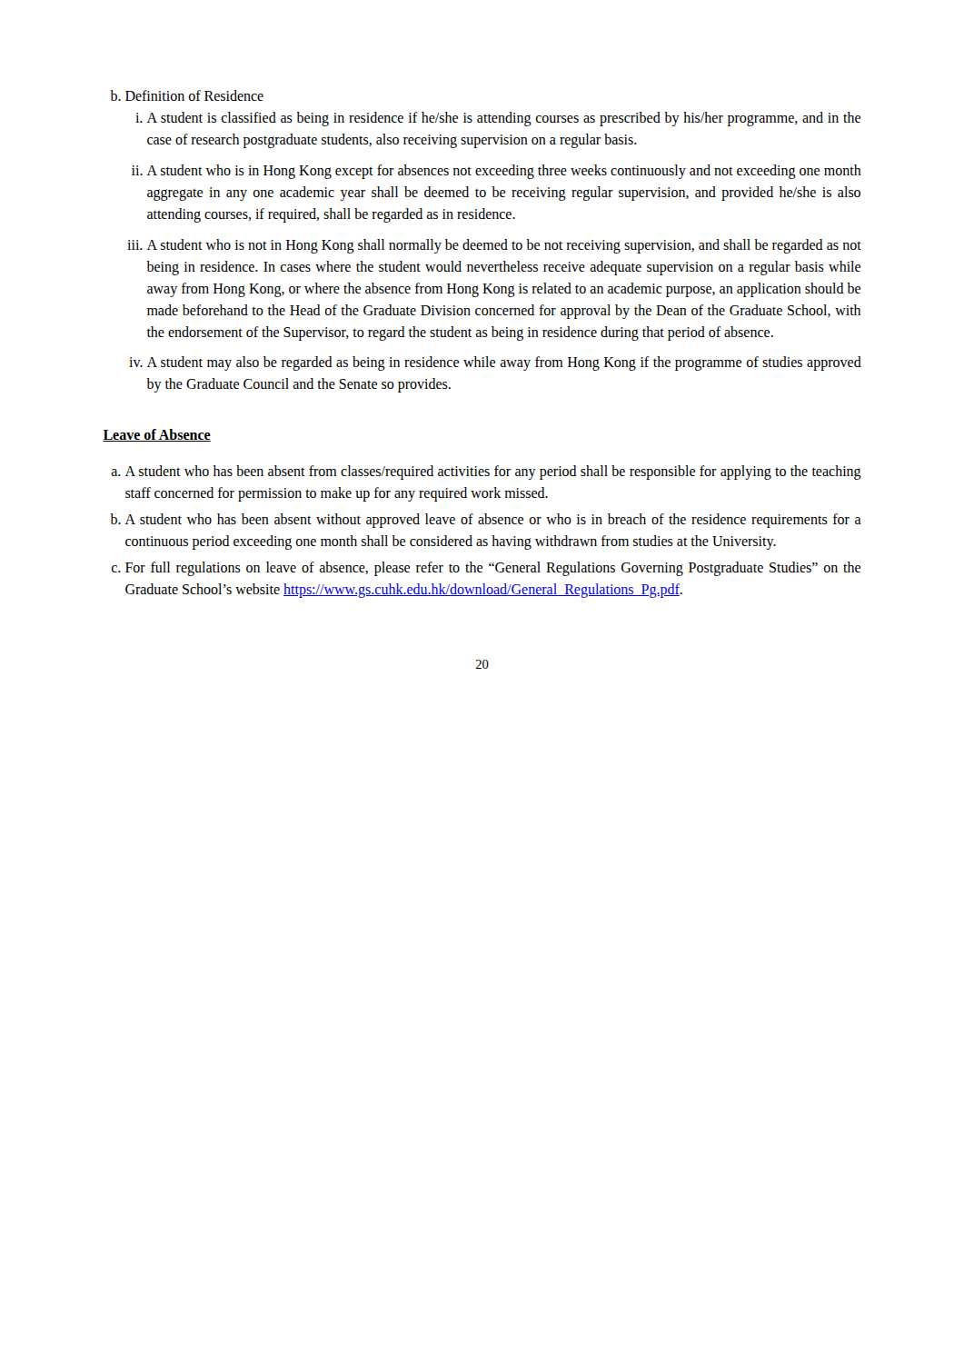Definition of Residence
A student is classified as being in residence if he/she is attending courses as prescribed by his/her programme, and in the case of research postgraduate students, also receiving supervision on a regular basis.
A student who is in Hong Kong except for absences not exceeding three weeks continuously and not exceeding one month aggregate in any one academic year shall be deemed to be receiving regular supervision, and provided he/she is also attending courses, if required, shall be regarded as in residence.
A student who is not in Hong Kong shall normally be deemed to be not receiving supervision, and shall be regarded as not being in residence. In cases where the student would nevertheless receive adequate supervision on a regular basis while away from Hong Kong, or where the absence from Hong Kong is related to an academic purpose, an application should be made beforehand to the Head of the Graduate Division concerned for approval by the Dean of the Graduate School, with the endorsement of the Supervisor, to regard the student as being in residence during that period of absence.
A student may also be regarded as being in residence while away from Hong Kong if the programme of studies approved by the Graduate Council and the Senate so provides.
Leave of Absence
A student who has been absent from classes/required activities for any period shall be responsible for applying to the teaching staff concerned for permission to make up for any required work missed.
A student who has been absent without approved leave of absence or who is in breach of the residence requirements for a continuous period exceeding one month shall be considered as having withdrawn from studies at the University.
For full regulations on leave of absence, please refer to the “General Regulations Governing Postgraduate Studies” on the Graduate School’s website https://www.gs.cuhk.edu.hk/download/General_Regulations_Pg.pdf.
20